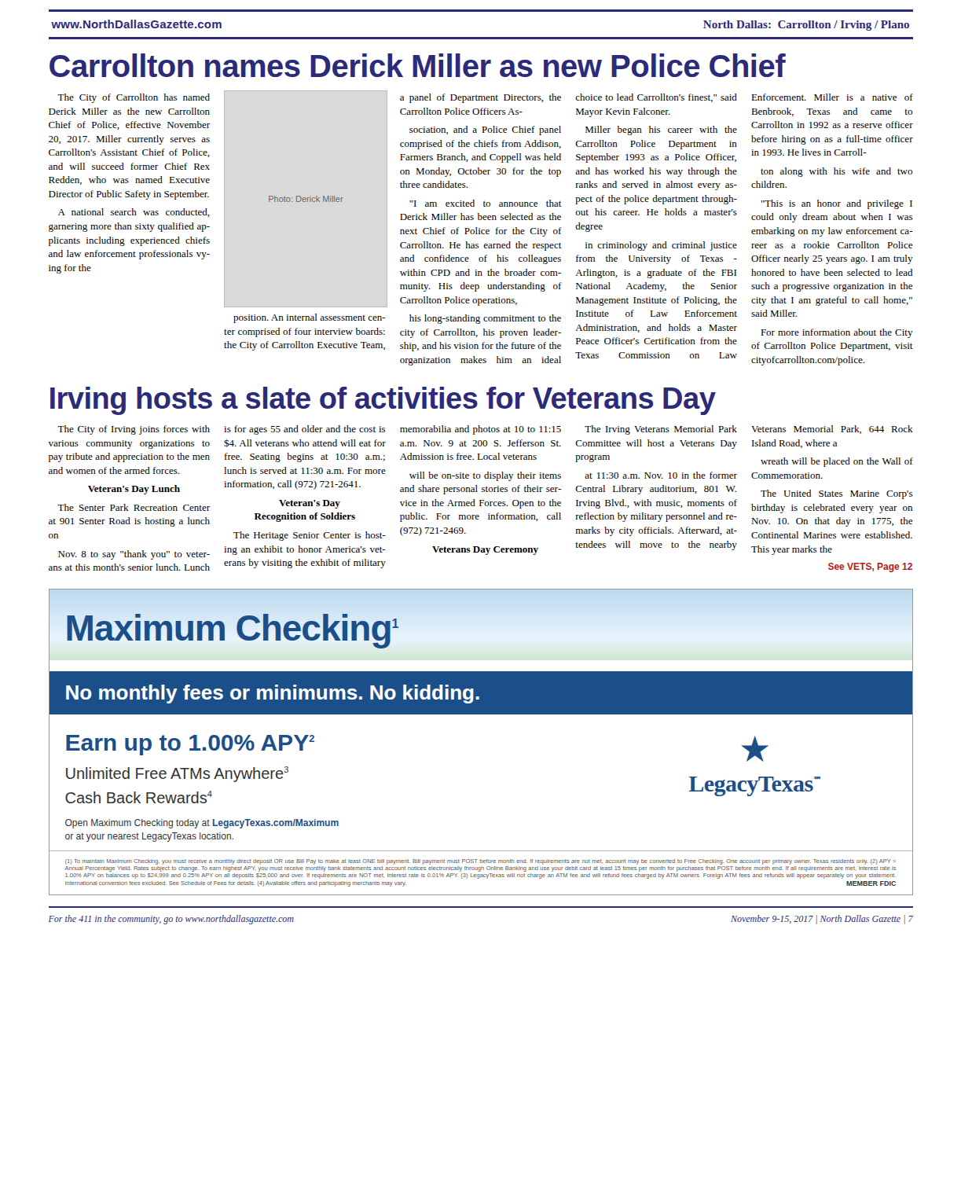www.NorthDallasGazette.com
North Dallas: Carrollton / Irving / Plano
Carrollton names Derick Miller as new Police Chief
The City of Carrollton has named Derick Miller as the new Carrollton Chief of Police, effective November 20, 2017. Miller currently serves as Carrollton's Assistant Chief of Police, and will succeed former Chief Rex Redden, who was named Executive Director of Public Safety in September.
A national search was conducted, garnering more than sixty qualified applicants including experienced chiefs and law enforcement professionals vying for the
Photo: Derick Miller
position. An internal assessment center comprised of four interview boards: the City of Carrollton Executive Team, a panel of Department Directors, the Carrollton Police Officers As-
sociation, and a Police Chief panel comprised of the chiefs from Addison, Farmers Branch, and Coppell was held on Monday, October 30 for the top three candidates.
"I am excited to announce that Derick Miller has been selected as the next Chief of Police for the City of Carrollton. He has earned the respect and confidence of his colleagues within CPD and in the broader community. His deep understanding of Carrollton Police operations,
his long-standing commitment to the city of Carrollton, his proven leadership, and his vision for the future of the organization makes him an ideal choice to lead Carrollton's finest," said Mayor Kevin Falconer.
Miller began his career with the Carrollton Police Department in September 1993 as a Police Officer, and has worked his way through the ranks and served in almost every aspect of the police department throughout his career. He holds a master's degree
in criminology and criminal justice from the University of Texas - Arlington, is a graduate of the FBI National Academy, the Senior Management Institute of Policing, the Institute of Law Enforcement Administration, and holds a Master Peace Officer's Certification from the Texas Commission on Law Enforcement. Miller is a native of Benbrook, Texas and came to Carrollton in 1992 as a reserve officer before hiring on as a full-time officer in 1993. He lives in Carroll-
ton along with his wife and two children.
"This is an honor and privilege I could only dream about when I was embarking on my law enforcement career as a rookie Carrollton Police Officer nearly 25 years ago. I am truly honored to have been selected to lead such a progressive organization in the city that I am grateful to call home," said Miller.
For more information about the City of Carrollton Police Department, visit cityofcarrollton.com/police.
Irving hosts a slate of activities for Veterans Day
The City of Irving joins forces with various community organizations to pay tribute and appreciation to the men and women of the armed forces.
Veteran's Day Lunch
The Senter Park Recreation Center at 901 Senter Road is hosting a lunch on
Nov. 8 to say "thank you" to veterans at this month's senior lunch. Lunch is for ages 55 and older and the cost is $4. All veterans who attend will eat for free. Seating begins at 10:30 a.m.; lunch is served at 11:30 a.m. For more information, call (972) 721-2641.
Veteran's Day
Recognition of Soldiers
The Heritage Senior Center is hosting an exhibit to honor America's veterans by visiting the exhibit of military memorabilia and photos at 10 to 11:15 a.m. Nov. 9 at 200 S. Jefferson St. Admission is free. Local veterans
will be on-site to display their items and share personal stories of their service in the Armed Forces. Open to the public. For more information, call (972) 721-2469.
Veterans Day Ceremony
The Irving Veterans Memorial Park Committee will host a Veterans Day program
at 11:30 a.m. Nov. 10 in the former Central Library auditorium, 801 W. Irving Blvd., with music, moments of reflection by military personnel and remarks by city officials. Afterward, attendees will move to the nearby Veterans Memorial Park, 644 Rock Island Road, where a
wreath will be placed on the Wall of Commemoration.
The United States Marine Corp's birthday is celebrated every year on Nov. 10. On that day in 1775, the Continental Marines were established. This year marks the
See VETS, Page 12
Maximum Checking1
No monthly fees or minimums. No kidding.
Earn up to 1.00% APY2
Unlimited Free ATMs Anywhere3
Cash Back Rewards4
★
LegacyTexas℠
Open Maximum Checking today at LegacyTexas.com/Maximum
or at your nearest LegacyTexas location.
(1) To maintain Maximum Checking, you must receive a monthly direct deposit OR use Bill Pay to make at least ONE bill payment. Bill payment must POST before month end. If requirements are not met, account may be converted to Free Checking. One account per primary owner. Texas residents only. (2) APY = Annual Percentage Yield. Rates subject to change. To earn highest APY, you must receive monthly bank statements and account notices electronically through Online Banking and use your debit card at least 15 times per month for purchases that POST before month end. If all requirements are met, interest rate is 1.00% APY on balances up to $24,999 and 0.25% APY on all deposits $25,000 and over. If requirements are NOT met, interest rate is 0.01% APY. (3) LegacyTexas will not charge an ATM fee and will refund fees charged by ATM owners. Foreign ATM fees and refunds will appear separately on your statement. International conversion fees excluded. See Schedule of Fees for details. (4) Available offers and participating merchants may vary. MEMBER FDIC
For the 411 in the community, go to www.northdallasgazette.com
November 9-15, 2017 | North Dallas Gazette | 7